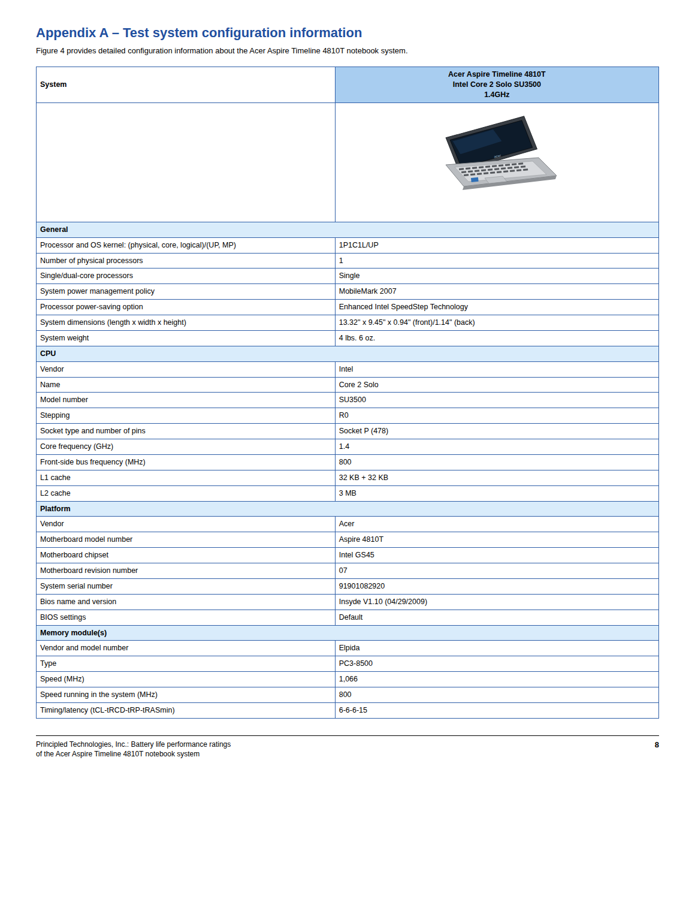Appendix A – Test system configuration information
Figure 4 provides detailed configuration information about the Acer Aspire Timeline 4810T notebook system.
| System | Acer Aspire Timeline 4810T Intel Core 2 Solo SU3500 1.4GHz |
| --- | --- |
| | acer |
| General |
| Processor and OS kernel: (physical, core, logical)/(UP, MP) | 1P1C1L/UP |
| Number of physical processors | 1 |
| Single/dual-core processors | Single |
| System power management policy | MobileMark 2007 |
| Processor power-saving option | Enhanced Intel SpeedStep Technology |
| System dimensions (length x width x height) | 13.32" x 9.45" x 0.94" (front)/1.14" (back) |
| System weight | 4 lbs. 6 oz. |
| CPU |
| Vendor | Intel |
| Name | Core 2 Solo |
| Model number | SU3500 |
| Stepping | R0 |
| Socket type and number of pins | Socket P (478) |
| Core frequency (GHz) | 1.4 |
| Front-side bus frequency (MHz) | 800 |
| L1 cache | 32 KB + 32 KB |
| L2 cache | 3 MB |
| Platform |
| Vendor | Acer |
| Motherboard model number | Aspire 4810T |
| Motherboard chipset | Intel GS45 |
| Motherboard revision number | 07 |
| System serial number | 91901082920 |
| Bios name and version | Insyde V1.10 (04/29/2009) |
| BIOS settings | Default |
| Memory module(s) |
| Vendor and model number | Elpida |
| Type | PC3-8500 |
| Speed (MHz) | 1,066 |
| Speed running in the system (MHz) | 800 |
| Timing/latency (tCL-tRCD-tRP-tRASmin) | 6-6-6-15 |
Principled Technologies, Inc.: Battery life performance ratings
of the Acer Aspire Timeline 4810T notebook system 8